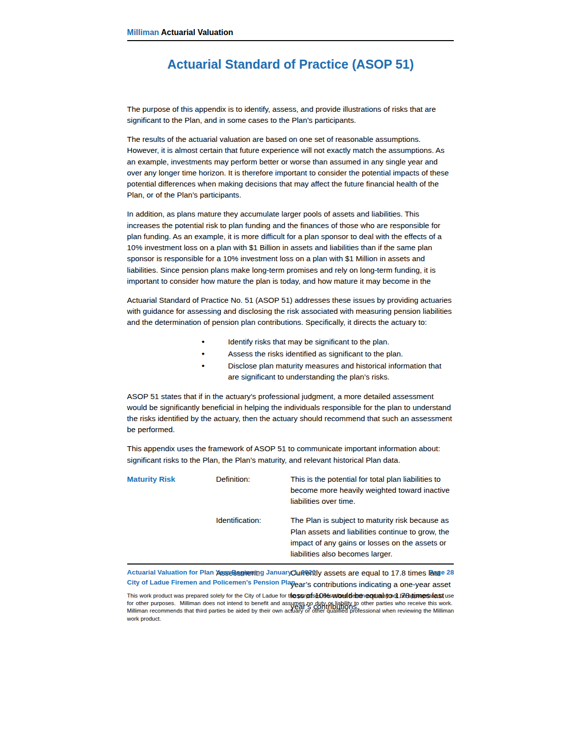Milliman Actuarial Valuation
Actuarial Standard of Practice (ASOP 51)
The purpose of this appendix is to identify, assess, and provide illustrations of risks that are significant to the Plan, and in some cases to the Plan’s participants.
The results of the actuarial valuation are based on one set of reasonable assumptions. However, it is almost certain that future experience will not exactly match the assumptions. As an example, investments may perform better or worse than assumed in any single year and over any longer time horizon. It is therefore important to consider the potential impacts of these potential differences when making decisions that may affect the future financial health of the Plan, or of the Plan’s participants.
In addition, as plans mature they accumulate larger pools of assets and liabilities. This increases the potential risk to plan funding and the finances of those who are responsible for plan funding. As an example, it is more difficult for a plan sponsor to deal with the effects of a 10% investment loss on a plan with $1 Billion in assets and liabilities than if the same plan sponsor is responsible for a 10% investment loss on a plan with $1 Million in assets and liabilities. Since pension plans make long-term promises and rely on long-term funding, it is important to consider how mature the plan is today, and how mature it may become in the
Actuarial Standard of Practice No. 51 (ASOP 51) addresses these issues by providing actuaries with guidance for assessing and disclosing the risk associated with measuring pension liabilities and the determination of pension plan contributions. Specifically, it directs the actuary to:
Identify risks that may be significant to the plan.
Assess the risks identified as significant to the plan.
Disclose plan maturity measures and historical information that are significant to understanding the plan’s risks.
ASOP 51 states that if in the actuary’s professional judgment, a more detailed assessment would be significantly beneficial in helping the individuals responsible for the plan to understand the risks identified by the actuary, then the actuary should recommend that such an assessment be performed.
This appendix uses the framework of ASOP 51 to communicate important information about: significant risks to the Plan, the Plan’s maturity, and relevant historical Plan data.
Maturity Risk
Definition:
This is the potential for total plan liabilities to become more heavily weighted toward inactive liabilities over time.
Identification:
The Plan is subject to maturity risk because as Plan assets and liabilities continue to grow, the impact of any gains or losses on the assets or liabilities also becomes larger.
Assessment:
Currently assets are equal to 17.8 times last year’s contributions indicating a one-year asset loss of 10% would be equal to 1.78 times last year’s contributions.
Actuarial Valuation for Plan Year Beginning January 1, 2020
City of Ladue Firemen and Policemen’s Pension Plan
Page 28
This work product was prepared solely for the City of Ladue for the purposes described herein and may not be appropriate to use for other purposes. Milliman does not intend to benefit and assumes no duty or liability to other parties who receive this work. Milliman recommends that third parties be aided by their own actuary or other qualified professional when reviewing the Milliman work product.